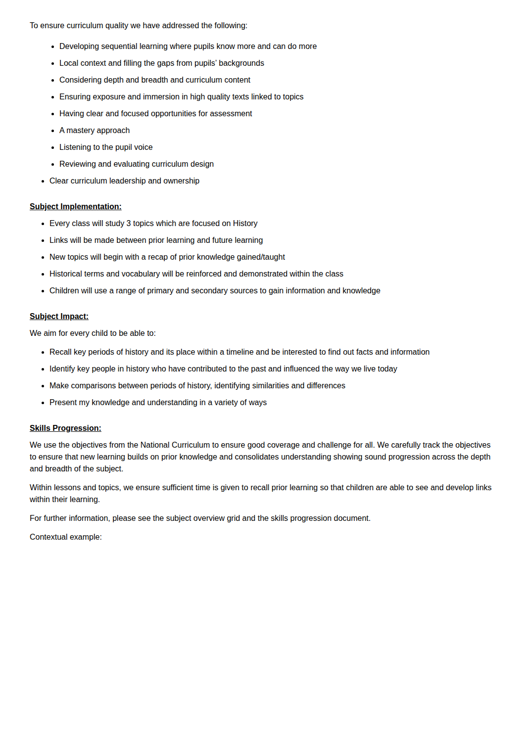To ensure curriculum quality we have addressed the following:
Developing sequential learning where pupils know more and can do more
Local context and filling the gaps from pupils’ backgrounds
Considering depth and breadth and curriculum content
Ensuring exposure and immersion in high quality texts linked to topics
Having clear and focused opportunities for assessment
A mastery approach
Listening to the pupil voice
Reviewing and evaluating curriculum design
Clear curriculum leadership and ownership
Subject Implementation:
Every class will study 3 topics which are focused on History
Links will be made between prior learning and future learning
New topics will begin with a recap of prior knowledge gained/taught
Historical terms and vocabulary will be reinforced and demonstrated within the class
Children will use a range of primary and secondary sources to gain information and knowledge
Subject Impact:
We aim for every child to be able to:
Recall key periods of history and its place within a timeline and be interested to find out facts and information
Identify key people in history who have contributed to the past and influenced the way we live today
Make comparisons between periods of history, identifying similarities and differences
Present my knowledge and understanding in a variety of ways
Skills Progression:
We use the objectives from the National Curriculum to ensure good coverage and challenge for all. We carefully track the objectives to ensure that new learning builds on prior knowledge and consolidates understanding showing sound progression across the depth and breadth of the subject.
Within lessons and topics, we ensure sufficient time is given to recall prior learning so that children are able to see and develop links within their learning.
For further information, please see the subject overview grid and the skills progression document.
Contextual example: